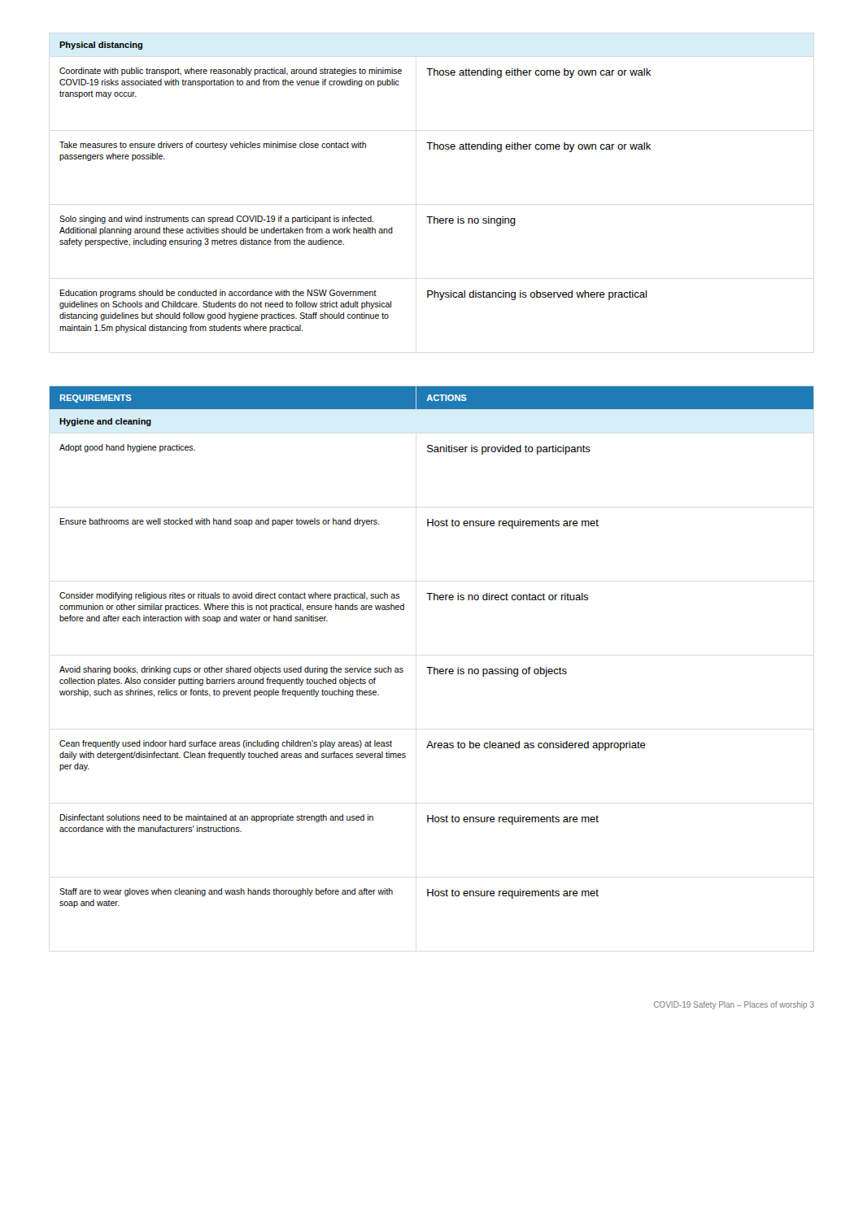| Physical distancing |
| Coordinate with public transport, where reasonably practical, around strategies to minimise COVID-19 risks associated with transportation to and from the venue if crowding on public transport may occur. | Those attending either come by own car or walk |
| Take measures to ensure drivers of courtesy vehicles minimise close contact with passengers where possible. | Those attending either come by own car or walk |
| Solo singing and wind instruments can spread COVID-19 if a participant is infected. Additional planning around these activities should be undertaken from a work health and safety perspective, including ensuring 3 metres distance from the audience. | There is no singing |
| Education programs should be conducted in accordance with the NSW Government guidelines on Schools and Childcare. Students do not need to follow strict adult physical distancing guidelines but should follow good hygiene practices. Staff should continue to maintain 1.5m physical distancing from students where practical. | Physical distancing is observed where practical |
| REQUIREMENTS | ACTIONS |
| --- | --- |
| Hygiene and cleaning |
| Adopt good hand hygiene practices. | Sanitiser is provided to participants |
| Ensure bathrooms are well stocked with hand soap and paper towels or hand dryers. | Host to ensure requirements are met |
| Consider modifying religious rites or rituals to avoid direct contact where practical, such as communion or other similar practices. Where this is not practical, ensure hands are washed before and after each interaction with soap and water or hand sanitiser. | There is no direct contact or rituals |
| Avoid sharing books, drinking cups or other shared objects used during the service such as collection plates. Also consider putting barriers around frequently touched objects of worship, such as shrines, relics or fonts, to prevent people frequently touching these. | There is no passing of objects |
| Cean frequently used indoor hard surface areas (including children's play areas) at least daily with detergent/disinfectant. Clean frequently touched areas and surfaces several times per day. | Areas to be cleaned as considered appropriate |
| Disinfectant solutions need to be maintained at an appropriate strength and used in accordance with the manufacturers' instructions. | Host to ensure requirements are met |
| Staff are to wear gloves when cleaning and wash hands thoroughly before and after with soap and water. | Host to ensure requirements are met |
COVID-19 Safety Plan – Places of worship 3